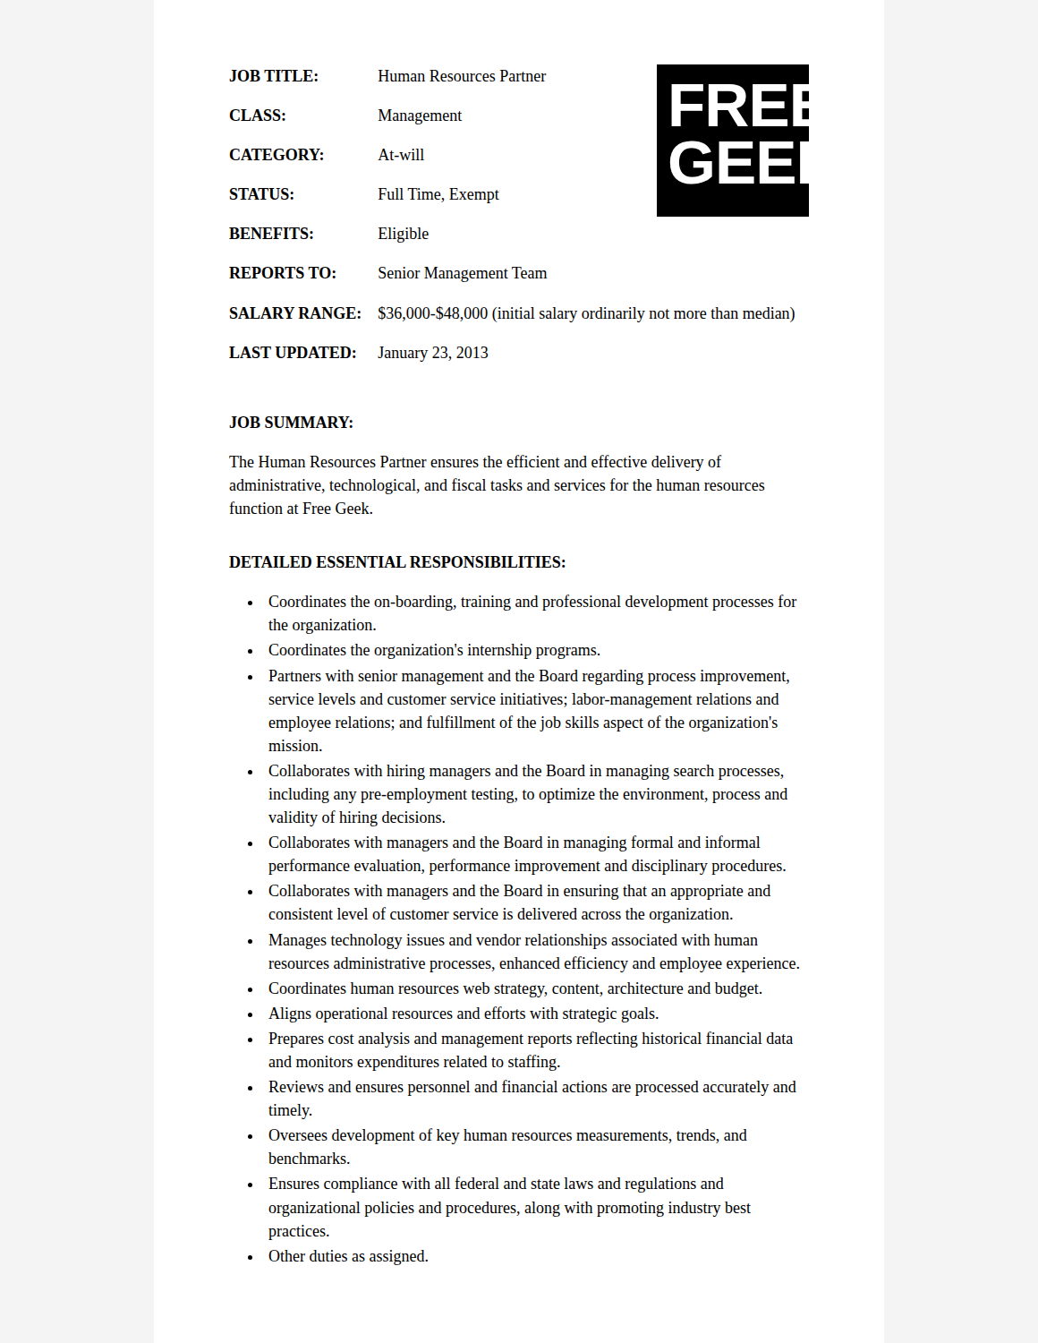FREE
GEEK
| JOB TITLE: | Human Resources Partner |
| CLASS: | Management |
| CATEGORY: | At-will |
| STATUS: | Full Time, Exempt |
| BENEFITS: | Eligible |
| REPORTS TO: | Senior Management Team |
| SALARY RANGE: | $36,000-$48,000 (initial salary ordinarily not more than median) |
| LAST UPDATED: | January 23, 2013 |
JOB SUMMARY:
The Human Resources Partner ensures the efficient and effective delivery of administrative, technological, and fiscal tasks and services for the human resources function at Free Geek.
DETAILED ESSENTIAL RESPONSIBILITIES:
Coordinates the on-boarding, training and professional development processes for the organization.
Coordinates the organization's internship programs.
Partners with senior management and the Board regarding process improvement, service levels and customer service initiatives; labor-management relations and employee relations; and fulfillment of the job skills aspect of the organization's mission.
Collaborates with hiring managers and the Board in managing search processes, including any pre-employment testing, to optimize the environment, process and validity of hiring decisions.
Collaborates with managers and the Board in managing formal and informal performance evaluation, performance improvement and disciplinary procedures.
Collaborates with managers and the Board in ensuring that an appropriate and consistent level of customer service is delivered across the organization.
Manages technology issues and vendor relationships associated with human resources administrative processes, enhanced efficiency and employee experience.
Coordinates human resources web strategy, content, architecture and budget.
Aligns operational resources and efforts with strategic goals.
Prepares cost analysis and management reports reflecting historical financial data and monitors expenditures related to staffing.
Reviews and ensures personnel and financial actions are processed accurately and timely.
Oversees development of key human resources measurements, trends, and benchmarks.
Ensures compliance with all federal and state laws and regulations and organizational policies and procedures, along with promoting industry best practices.
Other duties as assigned.